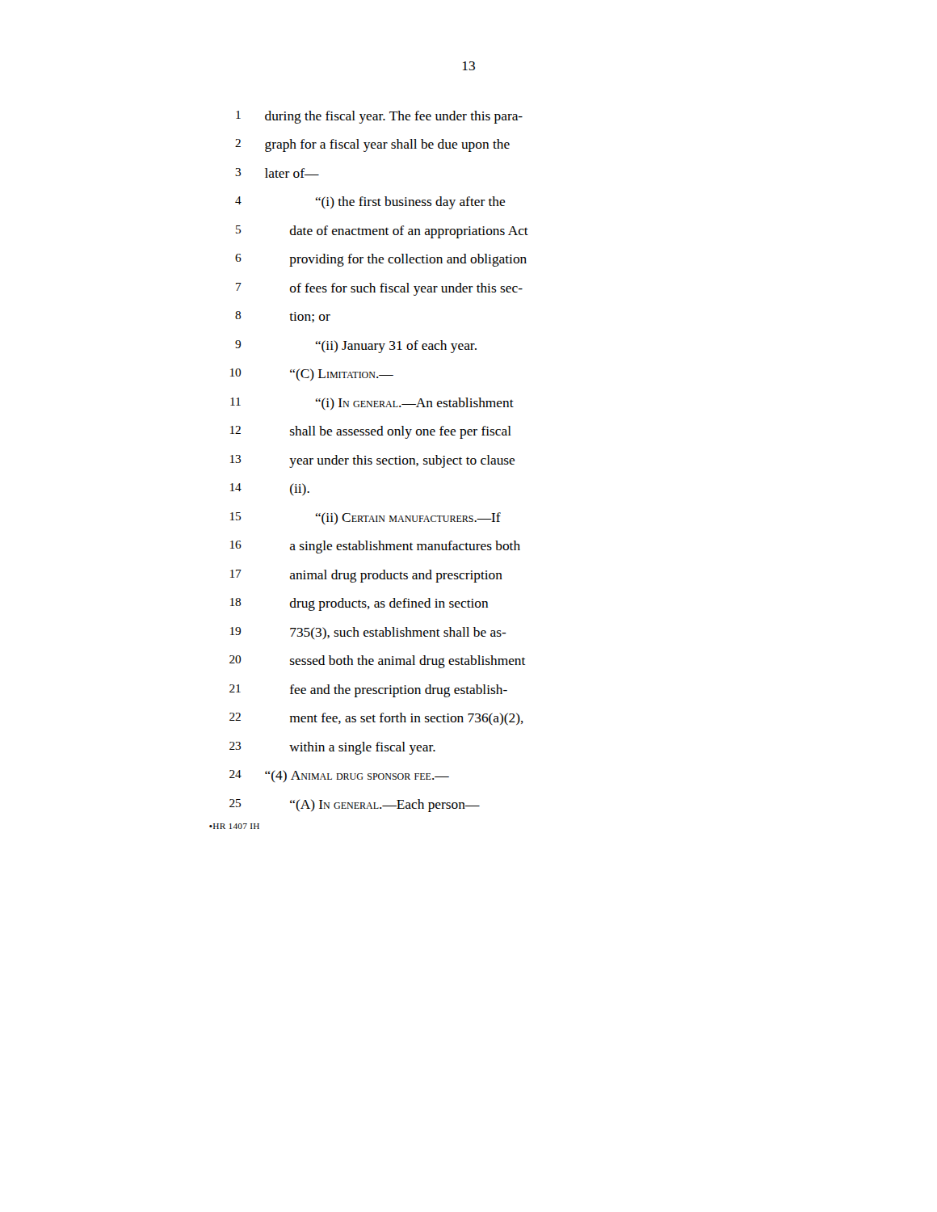13
| 1 | during the fiscal year. The fee under this para- |
| 2 | graph for a fiscal year shall be due upon the |
| 3 | later of— |
| 4 | “(i) the first business day after the |
| 5 | date of enactment of an appropriations Act |
| 6 | providing for the collection and obligation |
| 7 | of fees for such fiscal year under this sec- |
| 8 | tion; or |
| 9 | “(ii) January 31 of each year. |
| 10 | “(C) Limitation .— |
| 11 | “(i) In general .—An establishment |
| 12 | shall be assessed only one fee per fiscal |
| 13 | year under this section, subject to clause |
| 14 | (ii). |
| 15 | “(ii) Certain manufacturers .—If |
| 16 | a single establishment manufactures both |
| 17 | animal drug products and prescription |
| 18 | drug products, as defined in section |
| 19 | 735(3), such establishment shall be as- |
| 20 | sessed both the animal drug establishment |
| 21 | fee and the prescription drug establish- |
| 22 | ment fee, as set forth in section 736(a)(2), |
| 23 | within a single fiscal year. |
| 24 | “(4) Animal drug sponsor fee .— |
| 25 | “(A) In general .—Each person— |
•HR 1407 IH